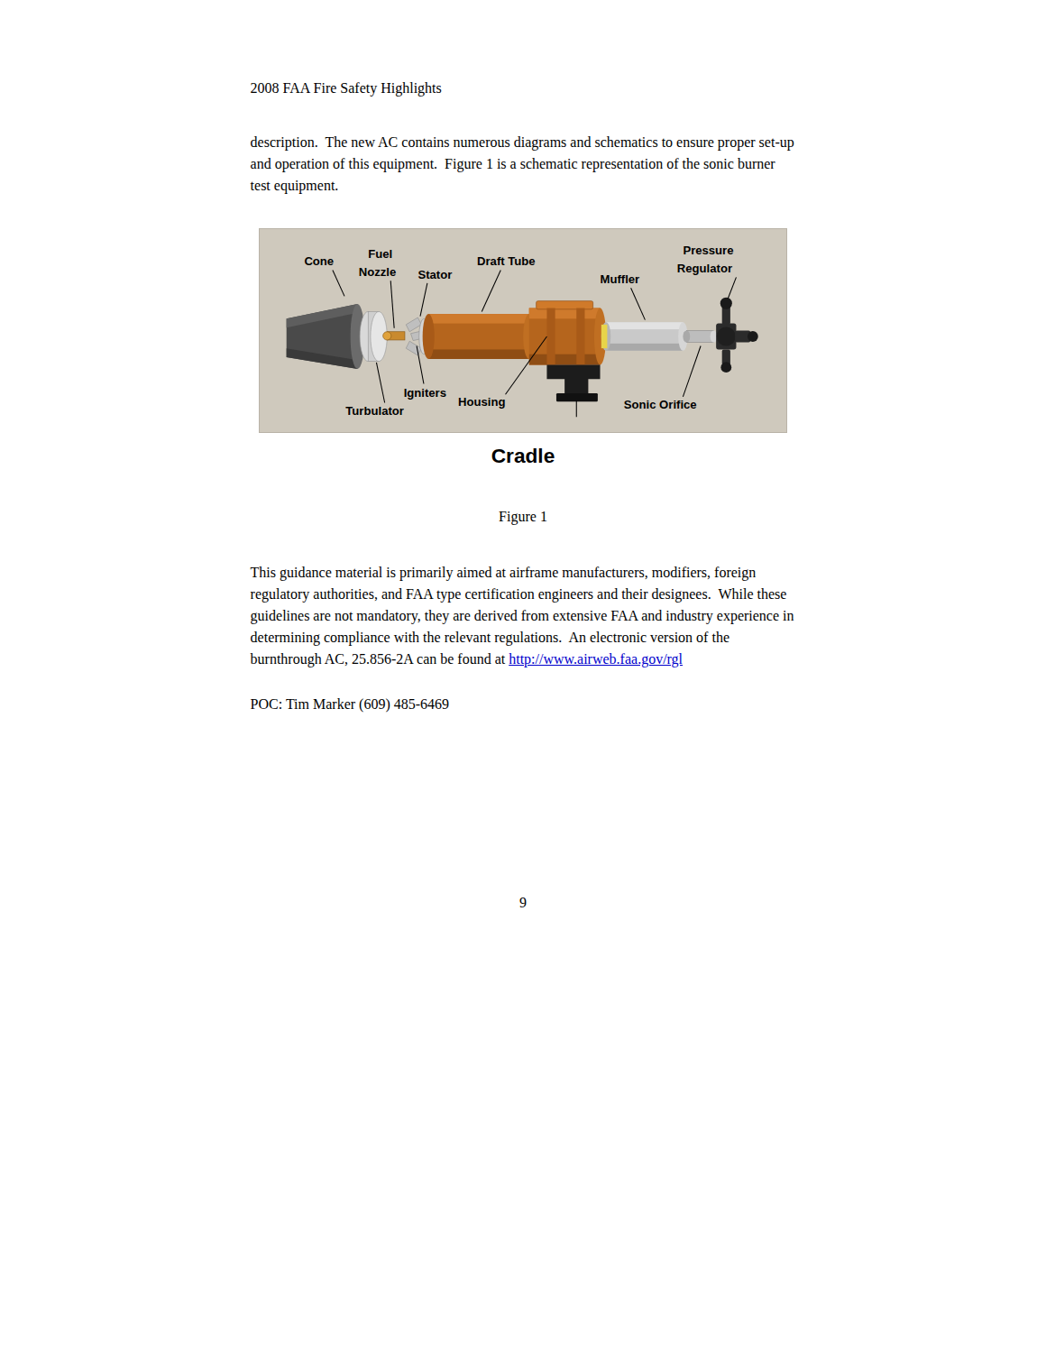2008 FAA Fire Safety Highlights
description. The new AC contains numerous diagrams and schematics to ensure proper set-up and operation of this equipment. Figure 1 is a schematic representation of the sonic burner test equipment.
Cone Fuel Nozzle Stator Draft Tube Muffler Pressure Regulator Igniters Turbulator Housing Sonic Orifice
Cradle
Figure 1
This guidance material is primarily aimed at airframe manufacturers, modifiers, foreign regulatory authorities, and FAA type certification engineers and their designees. While these guidelines are not mandatory, they are derived from extensive FAA and industry experience in determining compliance with the relevant regulations. An electronic version of the burnthrough AC, 25.856-2A can be found at http://www.airweb.faa.gov/rgl
POC: Tim Marker (609) 485-6469
9